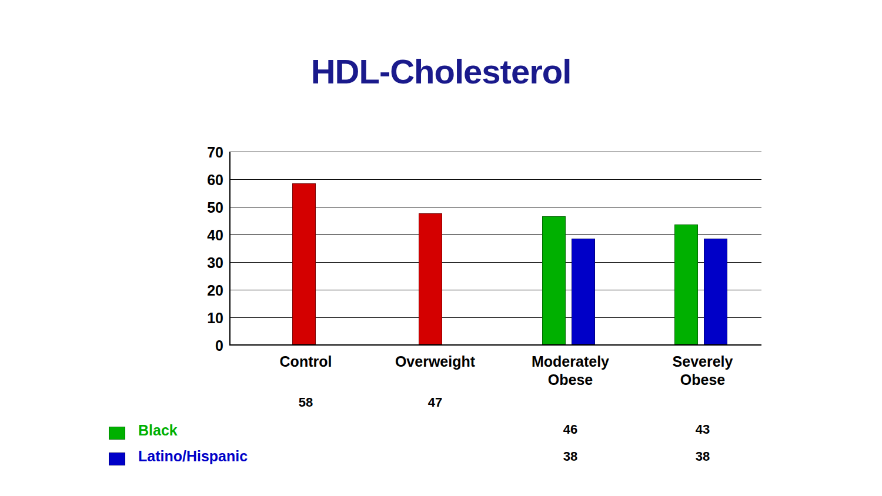HDL-Cholesterol
70
60
50
40
30
20
10
0
Control
Overweight
Moderately
Obese
Severely
Obese
58
47
46
43
38
38
Black
Latino/Hispanic